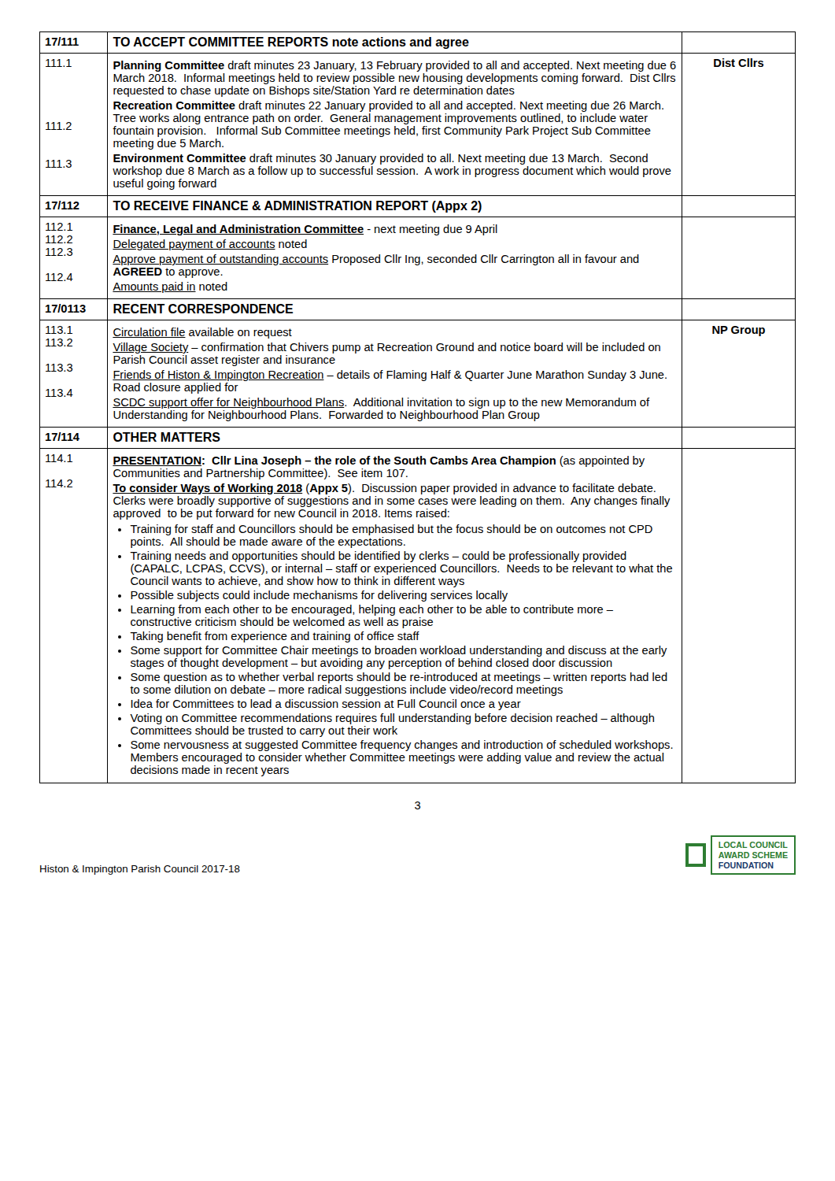| 17/111 | TO ACCEPT COMMITTEE REPORTS note actions and agree | |
| 111.1 111.2 111.3 | Planning Committee draft minutes 23 January, 13 February provided to all and accepted. Next meeting due 6 March 2018. Informal meetings held to review possible new housing developments coming forward. Dist Cllrs requested to chase update on Bishops site/Station Yard re determination dates Recreation Committee draft minutes 22 January provided to all and accepted. Next meeting due 26 March. Tree works along entrance path on order. General management improvements outlined, to include water fountain provision. Informal Sub Committee meetings held, first Community Park Project Sub Committee meeting due 5 March. Environment Committee draft minutes 30 January provided to all. Next meeting due 13 March. Second workshop due 8 March as a follow up to successful session. A work in progress document which would prove useful going forward | Dist Cllrs |
| 17/112 | TO RECEIVE FINANCE & ADMINISTRATION REPORT (Appx 2) | |
| 112.1 112.2 112.3 112.4 | Finance, Legal and Administration Committee - next meeting due 9 April Delegated payment of accounts noted Approve payment of outstanding accounts Proposed Cllr Ing, seconded Cllr Carrington all in favour and AGREED to approve. Amounts paid in noted | |
| 17/0113 | RECENT CORRESPONDENCE | |
| 113.1 113.2 113.3 113.4 | Circulation file available on request Village Society – confirmation that Chivers pump at Recreation Ground and notice board will be included on Parish Council asset register and insurance Friends of Histon & Impington Recreation – details of Flaming Half & Quarter June Marathon Sunday 3 June. Road closure applied for SCDC support offer for Neighbourhood Plans . Additional invitation to sign up to the new Memorandum of Understanding for Neighbourhood Plans. Forwarded to Neighbourhood Plan Group | NP Group |
| 17/114 | OTHER MATTERS | |
| 114.1 114.2 | PRESENTATION : Cllr Lina Joseph – the role of the South Cambs Area Champion (as appointed by Communities and Partnership Committee). See item 107. To consider Ways of Working 2018 ( Appx 5 ). Discussion paper provided in advance to facilitate debate. Clerks were broadly supportive of suggestions and in some cases were leading on them. Any changes finally approved to be put forward for new Council in 2018. Items raised: Training for staff and Councillors should be emphasised but the focus should be on outcomes not CPD points. All should be made aware of the expectations. Training needs and opportunities should be identified by clerks – could be professionally provided (CAPALC, LCPAS, CCVS), or internal – staff or experienced Councillors. Needs to be relevant to what the Council wants to achieve, and show how to think in different ways Possible subjects could include mechanisms for delivering services locally Learning from each other to be encouraged, helping each other to be able to contribute more – constructive criticism should be welcomed as well as praise Taking benefit from experience and training of office staff Some support for Committee Chair meetings to broaden workload understanding and discuss at the early stages of thought development – but avoiding any perception of behind closed door discussion Some question as to whether verbal reports should be re-introduced at meetings – written reports had led to some dilution on debate – more radical suggestions include video/record meetings Idea for Committees to lead a discussion session at Full Council once a year Voting on Committee recommendations requires full understanding before decision reached – although Committees should be trusted to carry out their work Some nervousness at suggested Committee frequency changes and introduction of scheduled workshops. Members encouraged to consider whether Committee meetings were adding value and review the actual decisions made in recent years | |
3
Histon & Impington Parish Council 2017-18
LOCAL COUNCIL
AWARD SCHEME
FOUNDATION